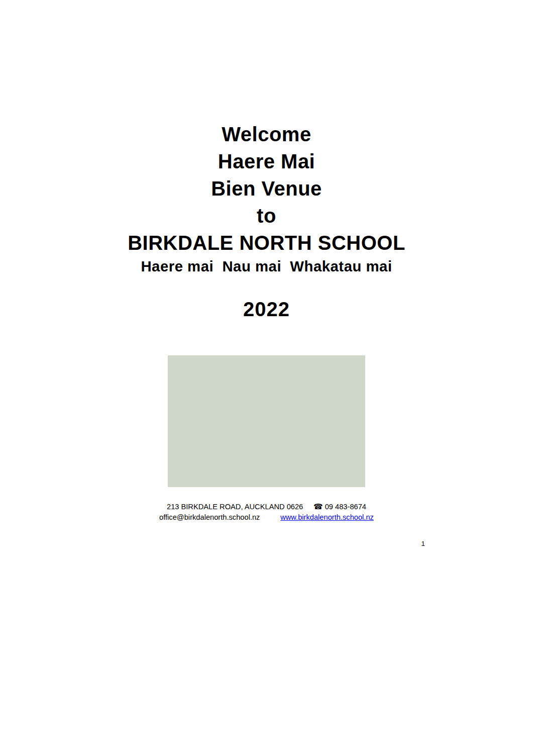Welcome
Haere Mai
Bien Venue
to
BIRKDALE NORTH SCHOOL
Haere mai Nau mai Whakatau mai
2022
213 BIRKDALE ROAD, AUCKLAND 0626 ☎ 09 483-8674
office@birkdalenorth.school.nz www.birkdalenorth.school.nz
1